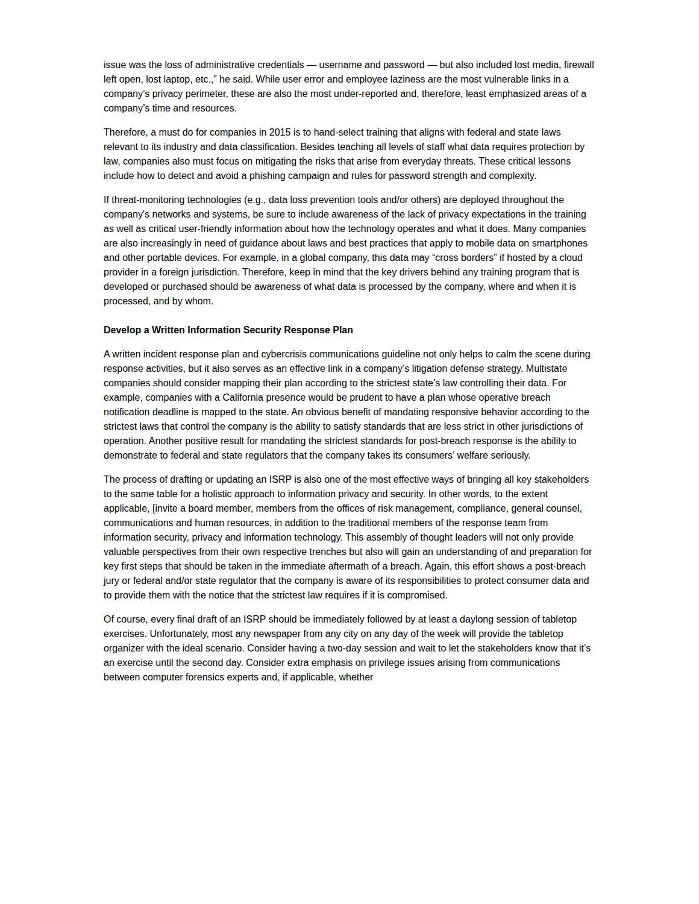issue was the loss of administrative credentials — username and password — but also included lost media, firewall left open, lost laptop, etc.,” he said. While user error and employee laziness are the most vulnerable links in a company’s privacy perimeter, these are also the most under-reported and, therefore, least emphasized areas of a company’s time and resources.
Therefore, a must do for companies in 2015 is to hand-select training that aligns with federal and state laws relevant to its industry and data classification. Besides teaching all levels of staff what data requires protection by law, companies also must focus on mitigating the risks that arise from everyday threats. These critical lessons include how to detect and avoid a phishing campaign and rules for password strength and complexity.
If threat-monitoring technologies (e.g., data loss prevention tools and/or others) are deployed throughout the company's networks and systems, be sure to include awareness of the lack of privacy expectations in the training as well as critical user-friendly information about how the technology operates and what it does. Many companies are also increasingly in need of guidance about laws and best practices that apply to mobile data on smartphones and other portable devices. For example, in a global company, this data may “cross borders” if hosted by a cloud provider in a foreign jurisdiction. Therefore, keep in mind that the key drivers behind any training program that is developed or purchased should be awareness of what data is processed by the company, where and when it is processed, and by whom.
Develop a Written Information Security Response Plan
A written incident response plan and cybercrisis communications guideline not only helps to calm the scene during response activities, but it also serves as an effective link in a company’s litigation defense strategy. Multistate companies should consider mapping their plan according to the strictest state’s law controlling their data. For example, companies with a California presence would be prudent to have a plan whose operative breach notification deadline is mapped to the state. An obvious benefit of mandating responsive behavior according to the strictest laws that control the company is the ability to satisfy standards that are less strict in other jurisdictions of operation. Another positive result for mandating the strictest standards for post-breach response is the ability to demonstrate to federal and state regulators that the company takes its consumers’ welfare seriously.
The process of drafting or updating an ISRP is also one of the most effective ways of bringing all key stakeholders to the same table for a holistic approach to information privacy and security. In other words, to the extent applicable, [invite a board member, members from the offices of risk management, compliance, general counsel, communications and human resources, in addition to the traditional members of the response team from information security, privacy and information technology. This assembly of thought leaders will not only provide valuable perspectives from their own respective trenches but also will gain an understanding of and preparation for key first steps that should be taken in the immediate aftermath of a breach. Again, this effort shows a post-breach jury or federal and/or state regulator that the company is aware of its responsibilities to protect consumer data and to provide them with the notice that the strictest law requires if it is compromised.
Of course, every final draft of an ISRP should be immediately followed by at least a daylong session of tabletop exercises. Unfortunately, most any newspaper from any city on any day of the week will provide the tabletop organizer with the ideal scenario. Consider having a two-day session and wait to let the stakeholders know that it’s an exercise until the second day. Consider extra emphasis on privilege issues arising from communications between computer forensics experts and, if applicable, whether